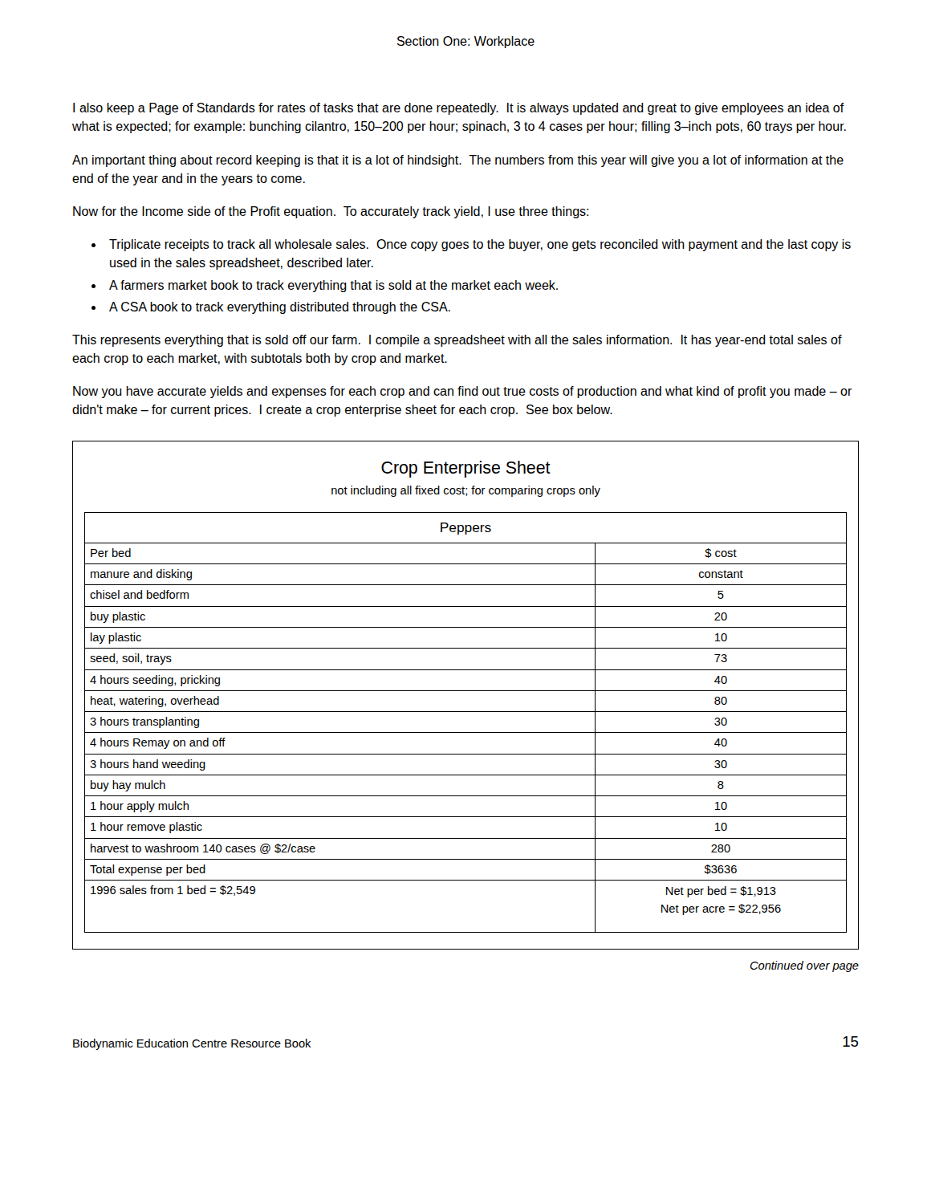Section One: Workplace
I also keep a Page of Standards for rates of tasks that are done repeatedly. It is always updated and great to give employees an idea of what is expected; for example: bunching cilantro, 150–200 per hour; spinach, 3 to 4 cases per hour; filling 3–inch pots, 60 trays per hour.
An important thing about record keeping is that it is a lot of hindsight. The numbers from this year will give you a lot of information at the end of the year and in the years to come.
Now for the Income side of the Profit equation. To accurately track yield, I use three things:
Triplicate receipts to track all wholesale sales. Once copy goes to the buyer, one gets reconciled with payment and the last copy is used in the sales spreadsheet, described later.
A farmers market book to track everything that is sold at the market each week.
A CSA book to track everything distributed through the CSA.
This represents everything that is sold off our farm. I compile a spreadsheet with all the sales information. It has year-end total sales of each crop to each market, with subtotals both by crop and market.
Now you have accurate yields and expenses for each crop and can find out true costs of production and what kind of profit you made – or didn't make – for current prices. I create a crop enterprise sheet for each crop. See box below.
Crop Enterprise Sheet
not including all fixed cost; for comparing crops only
| Peppers |
| Per bed | $ cost |
| manure and disking | constant |
| chisel and bedform | 5 |
| buy plastic | 20 |
| lay plastic | 10 |
| seed, soil, trays | 73 |
| 4 hours seeding, pricking | 40 |
| heat, watering, overhead | 80 |
| 3 hours transplanting | 30 |
| 4 hours Remay on and off | 40 |
| 3 hours hand weeding | 30 |
| buy hay mulch | 8 |
| 1 hour apply mulch | 10 |
| 1 hour remove plastic | 10 |
| harvest to washroom 140 cases @ $2/case | 280 |
| Total expense per bed | $3636 |
| 1996 sales from 1 bed = $2,549 | Net per bed = $1,913 Net per acre = $22,956 |
Continued over page
Biodynamic Education Centre Resource Book 15